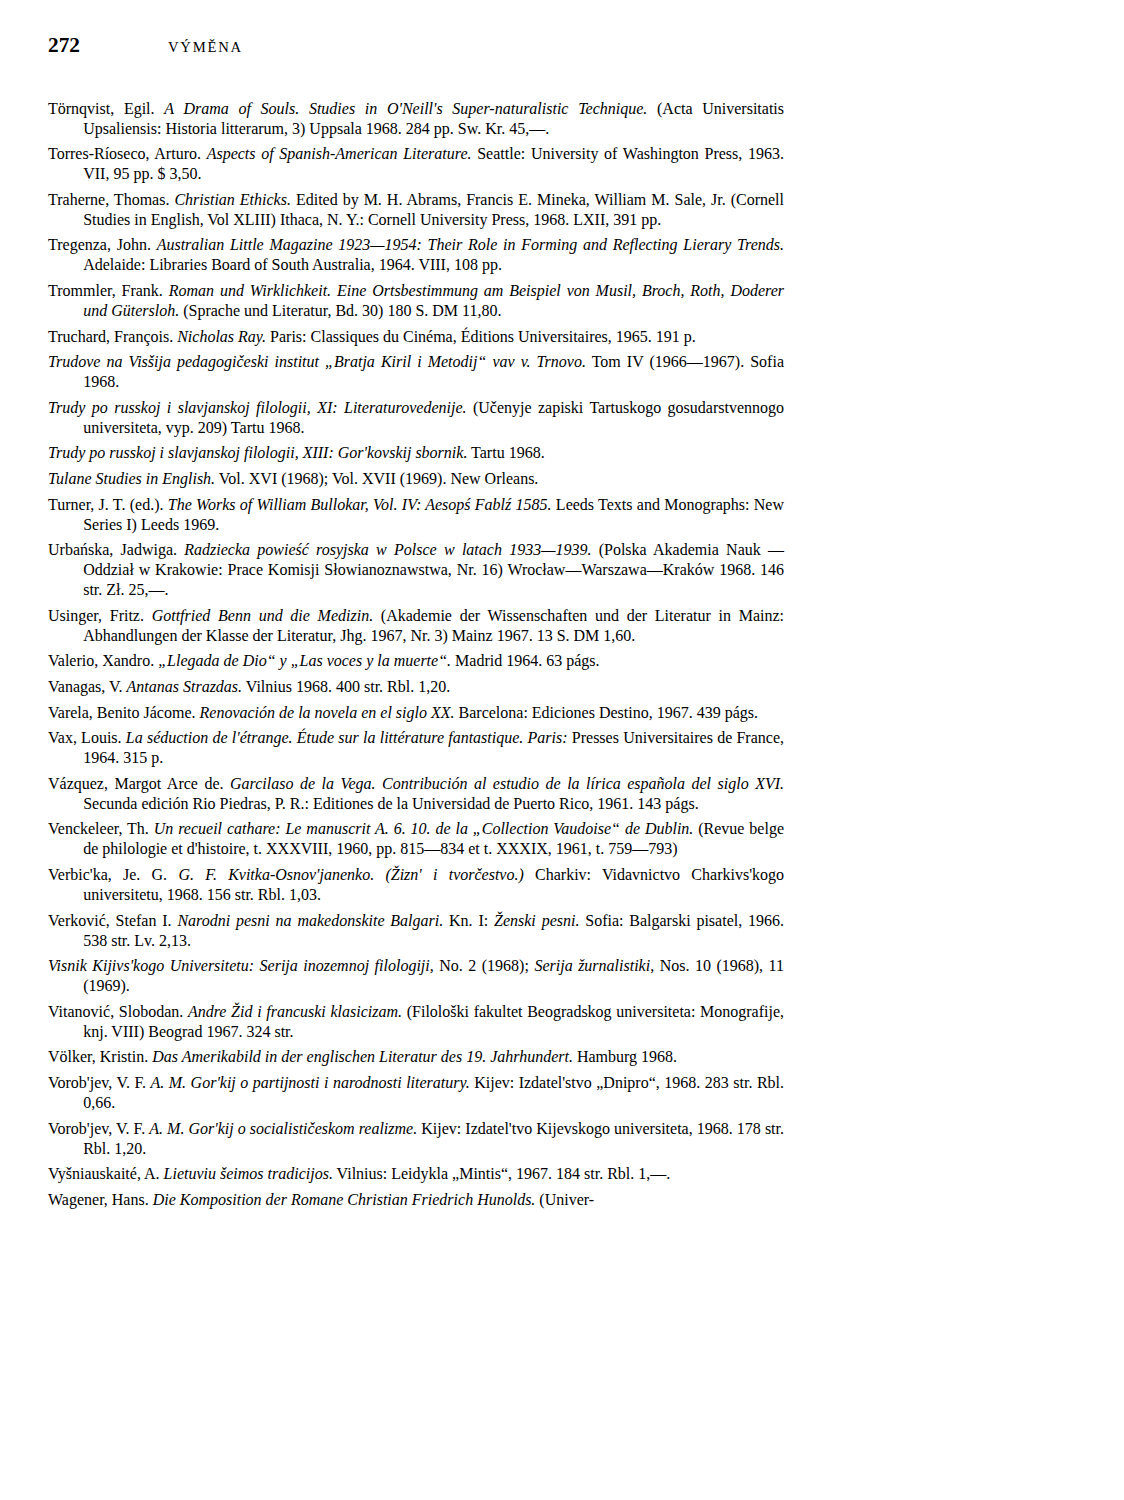272 VÝMĚNA
Törnqvist, Egil. A Drama of Souls. Studies in O'Neill's Super-naturalistic Technique. (Acta Universitatis Upsaliensis: Historia litterarum, 3) Uppsala 1968. 284 pp. Sw. Kr. 45,—.
Torres-Ríoseco, Arturo. Aspects of Spanish-American Literature. Seattle: University of Washington Press, 1963. VII, 95 pp. $ 3,50.
Traherne, Thomas. Christian Ethicks. Edited by M. H. Abrams, Francis E. Mineka, William M. Sale, Jr. (Cornell Studies in English, Vol XLIII) Ithaca, N. Y.: Cornell University Press, 1968. LXII, 391 pp.
Tregenza, John. Australian Little Magazine 1923—1954: Their Role in Forming and Reflecting Lierary Trends. Adelaide: Libraries Board of South Australia, 1964. VIII, 108 pp.
Trommler, Frank. Roman und Wirklichkeit. Eine Ortsbestimmung am Beispiel von Musil, Broch, Roth, Doderer und Gütersloh. (Sprache und Literatur, Bd. 30) 180 S. DM 11,80.
Truchard, François. Nicholas Ray. Paris: Classiques du Cinéma, Éditions Universitaires, 1965. 191 p.
Trudove na Visšija pedagogičeski institut „Bratja Kiril i Metodij“ vav v. Trnovo. Tom IV (1966—1967). Sofia 1968.
Trudy po russkoj i slavjanskoj filologii, XI: Literaturovedenije. (Učenyje zapiski Tartuskogo gosudarstvennogo universiteta, vyp. 209) Tartu 1968.
Trudy po russkoj i slavjanskoj filologii, XIII: Gor'kovskij sbornik. Tartu 1968.
Tulane Studies in English. Vol. XVI (1968); Vol. XVII (1969). New Orleans.
Turner, J. T. (ed.). The Works of William Bullokar, Vol. IV: Aesopś Fablź 1585. Leeds Texts and Monographs: New Series I) Leeds 1969.
Urbańska, Jadwiga. Radziecka powieść rosyjska w Polsce w latach 1933—1939. (Polska Akademia Nauk — Oddział w Krakowie: Prace Komisji Słowianoznawstwa, Nr. 16) Wrocław—Warszawa—Kraków 1968. 146 str. Zł. 25,—.
Usinger, Fritz. Gottfried Benn und die Medizin. (Akademie der Wissenschaften und der Literatur in Mainz: Abhandlungen der Klasse der Literatur, Jhg. 1967, Nr. 3) Mainz 1967. 13 S. DM 1,60.
Valerio, Xandro. „Llegada de Dio“ y „Las voces y la muerte“. Madrid 1964. 63 págs.
Vanagas, V. Antanas Strazdas. Vilnius 1968. 400 str. Rbl. 1,20.
Varela, Benito Jácome. Renovación de la novela en el siglo XX. Barcelona: Ediciones Destino, 1967. 439 págs.
Vax, Louis. La séduction de l'étrange. Étude sur la littérature fantastique. Paris: Presses Universitaires de France, 1964. 315 p.
Vázquez, Margot Arce de. Garcilaso de la Vega. Contribución al estudio de la lírica española del siglo XVI. Secunda edición Rio Piedras, P. R.: Editiones de la Universidad de Puerto Rico, 1961. 143 págs.
Venckeleer, Th. Un recueil cathare: Le manuscrit A. 6. 10. de la „Collection Vaudoise“ de Dublin. (Revue belge de philologie et d'histoire, t. XXXVIII, 1960, pp. 815—834 et t. XXXIX, 1961, t. 759—793)
Verbic'ka, Je. G. G. F. Kvitka-Osnov'janenko. (Žizn' i tvorčestvo.) Charkiv: Vidavnictvo Charkivs'kogo universitetu, 1968. 156 str. Rbl. 1,03.
Verković, Stefan I. Narodni pesni na makedonskite Balgari. Kn. I: Ženski pesni. Sofia: Balgarski pisatel, 1966. 538 str. Lv. 2,13.
Visnik Kijivs'kogo Universitetu: Serija inozemnoj filologiji, No. 2 (1968); Serija žurnalistiki, Nos. 10 (1968), 11 (1969).
Vitanović, Slobodan. Andre Žid i francuski klasicizam. (Filološki fakultet Beogradskog universiteta: Monografije, knj. VIII) Beograd 1967. 324 str.
Völker, Kristin. Das Amerikabild in der englischen Literatur des 19. Jahrhundert. Hamburg 1968.
Vorob'jev, V. F. A. M. Gor'kij o partijnosti i narodnosti literatury. Kijev: Izdatel'stvo „Dnipro“, 1968. 283 str. Rbl. 0,66.
Vorob'jev, V. F. A. M. Gor'kij o socialističeskom realizme. Kijev: Izdatel'tvo Kijevskogo universiteta, 1968. 178 str. Rbl. 1,20.
Vyšniauskaité, A. Lietuviu šeimos tradicijos. Vilnius: Leidykla „Mintis“, 1967. 184 str. Rbl. 1,—.
Wagener, Hans. Die Komposition der Romane Christian Friedrich Hunolds. (Univer-